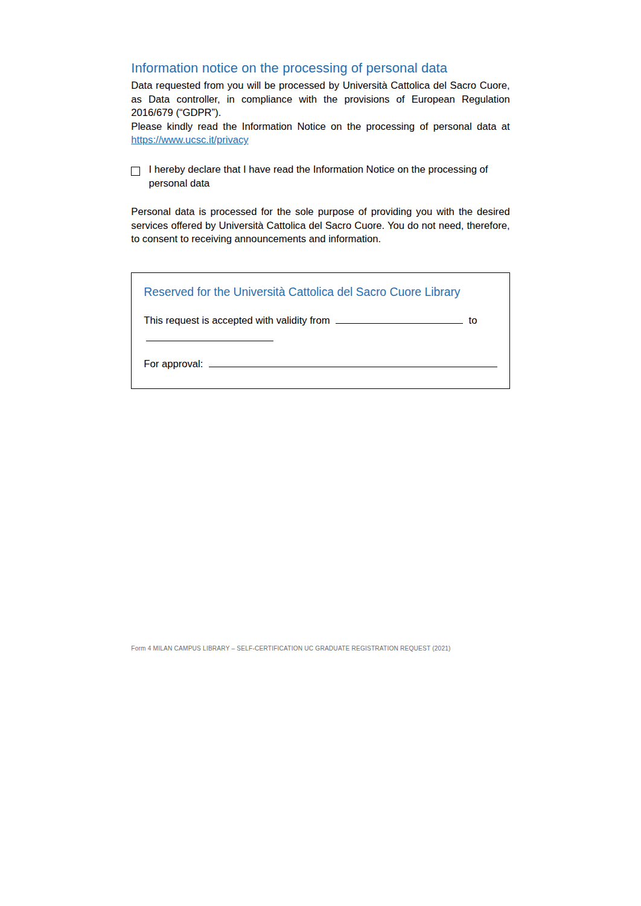Information notice on the processing of personal data
Data requested from you will be processed by Università Cattolica del Sacro Cuore, as Data controller, in compliance with the provisions of European Regulation 2016/679 (“GDPR”).
Please kindly read the Information Notice on the processing of personal data at https://www.ucsc.it/privacy
I hereby declare that I have read the Information Notice on the processing of personal data
Personal data is processed for the sole purpose of providing you with the desired services offered by Università Cattolica del Sacro Cuore. You do not need, therefore, to consent to receiving announcements and information.
Reserved for the Università Cattolica del Sacro Cuore Library
This request is accepted with validity from to
For approval:
Form 4 MILAN CAMPUS LIBRARY – SELF-CERTIFICATION UC GRADUATE REGISTRATION REQUEST (2021)